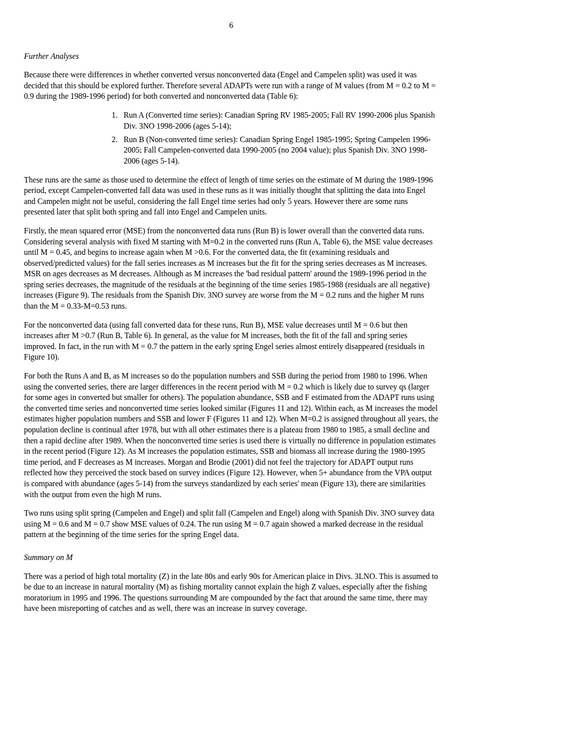6
Further Analyses
Because there were differences in whether converted versus nonconverted data (Engel and Campelen split) was used it was decided that this should be explored further. Therefore several ADAPTs were run with a range of M values (from M = 0.2 to M = 0.9 during the 1989-1996 period) for both converted and nonconverted data (Table 6):
Run A (Converted time series): Canadian Spring RV 1985-2005; Fall RV 1990-2006 plus Spanish Div. 3NO 1998-2006 (ages 5-14);
Run B (Non-converted time series): Canadian Spring Engel 1985-1995; Spring Campelen 1996-2005; Fall Campelen-converted data 1990-2005 (no 2004 value); plus Spanish Div. 3NO 1998-2006 (ages 5-14).
These runs are the same as those used to determine the effect of length of time series on the estimate of M during the 1989-1996 period, except Campelen-converted fall data was used in these runs as it was initially thought that splitting the data into Engel and Campelen might not be useful, considering the fall Engel time series had only 5 years. However there are some runs presented later that split both spring and fall into Engel and Campelen units.
Firstly, the mean squared error (MSE) from the nonconverted data runs (Run B) is lower overall than the converted data runs. Considering several analysis with fixed M starting with M=0.2 in the converted runs (Run A, Table 6), the MSE value decreases until M = 0.45, and begins to increase again when M >0.6. For the converted data, the fit (examining residuals and observed/predicted values) for the fall series increases as M increases but the fit for the spring series decreases as M increases. MSR on ages decreases as M decreases. Although as M increases the 'bad residual pattern' around the 1989-1996 period in the spring series decreases, the magnitude of the residuals at the beginning of the time series 1985-1988 (residuals are all negative) increases (Figure 9). The residuals from the Spanish Div. 3NO survey are worse from the M = 0.2 runs and the higher M runs than the M = 0.33-M=0.53 runs.
For the nonconverted data (using fall converted data for these runs, Run B), MSE value decreases until M = 0.6 but then increases after M >0.7 (Run B, Table 6). In general, as the value for M increases, both the fit of the fall and spring series improved. In fact, in the run with M = 0.7 the pattern in the early spring Engel series almost entirely disappeared (residuals in Figure 10).
For both the Runs A and B, as M increases so do the population numbers and SSB during the period from 1980 to 1996. When using the converted series, there are larger differences in the recent period with M = 0.2 which is likely due to survey qs (larger for some ages in converted but smaller for others). The population abundance, SSB and F estimated from the ADAPT runs using the converted time series and nonconverted time series looked similar (Figures 11 and 12). Within each, as M increases the model estimates higher population numbers and SSB and lower F (Figures 11 and 12). When M=0.2 is assigned throughout all years, the population decline is continual after 1978, but with all other estimates there is a plateau from 1980 to 1985, a small decline and then a rapid decline after 1989. When the nonconverted time series is used there is virtually no difference in population estimates in the recent period (Figure 12). As M increases the population estimates, SSB and biomass all increase during the 1980-1995 time period, and F decreases as M increases. Morgan and Brodie (2001) did not feel the trajectory for ADAPT output runs reflected how they perceived the stock based on survey indices (Figure 12). However, when 5+ abundance from the VPA output is compared with abundance (ages 5-14) from the surveys standardized by each series' mean (Figure 13), there are similarities with the output from even the high M runs.
Two runs using split spring (Campelen and Engel) and split fall (Campelen and Engel) along with Spanish Div. 3NO survey data using M = 0.6 and M = 0.7 show MSE values of 0.24. The run using M = 0.7 again showed a marked decrease in the residual pattern at the beginning of the time series for the spring Engel data.
Summary on M
There was a period of high total mortality (Z) in the late 80s and early 90s for American plaice in Divs. 3LNO. This is assumed to be due to an increase in natural mortality (M) as fishing mortality cannot explain the high Z values, especially after the fishing moratorium in 1995 and 1996. The questions surrounding M are compounded by the fact that around the same time, there may have been misreporting of catches and as well, there was an increase in survey coverage.